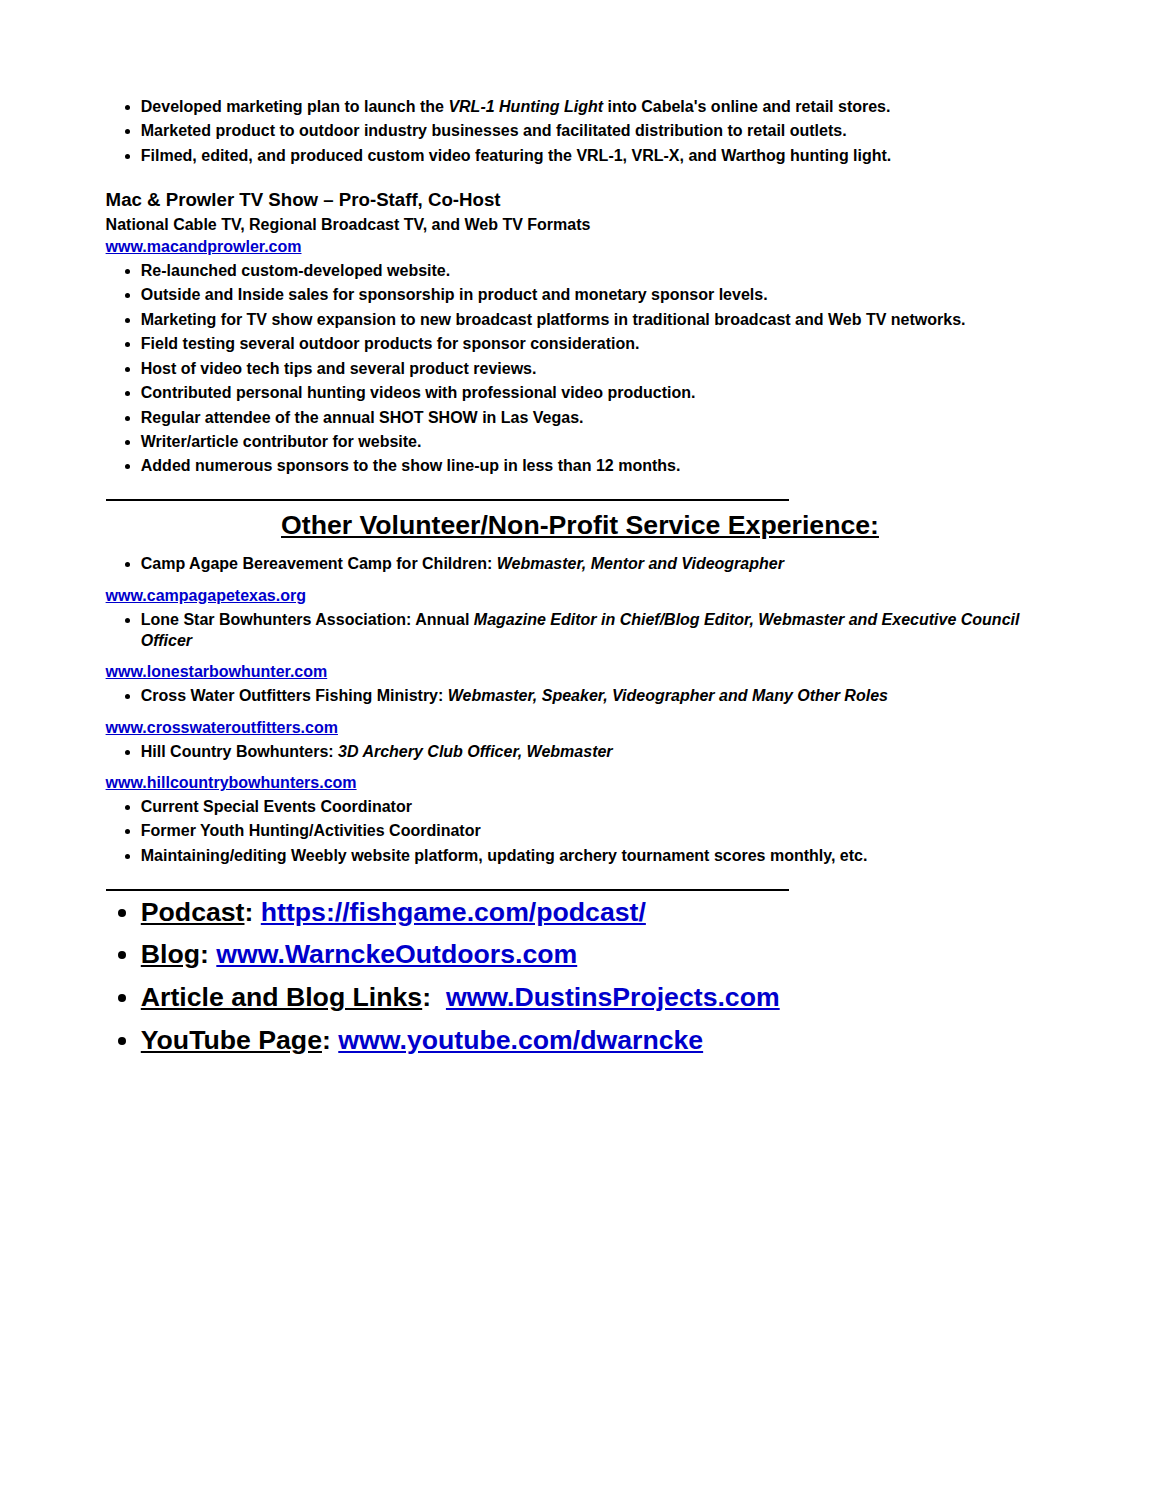Developed marketing plan to launch the VRL-1 Hunting Light into Cabela's online and retail stores.
Marketed product to outdoor industry businesses and facilitated distribution to retail outlets.
Filmed, edited, and produced custom video featuring the VRL-1, VRL-X, and Warthog hunting light.
Mac & Prowler TV Show – Pro-Staff, Co-Host
National Cable TV, Regional Broadcast TV, and Web TV Formats
www.macandprowler.com
Re-launched custom-developed website.
Outside and Inside sales for sponsorship in product and monetary sponsor levels.
Marketing for TV show expansion to new broadcast platforms in traditional broadcast and Web TV networks.
Field testing several outdoor products for sponsor consideration.
Host of video tech tips and several product reviews.
Contributed personal hunting videos with professional video production.
Regular attendee of the annual SHOT SHOW in Las Vegas.
Writer/article contributor for website.
Added numerous sponsors to the show line-up in less than 12 months.
Other Volunteer/Non-Profit Service Experience:
Camp Agape Bereavement Camp for Children: Webmaster, Mentor and Videographer
www.campagapetexas.org
Lone Star Bowhunters Association: Annual Magazine Editor in Chief/Blog Editor, Webmaster and Executive Council Officer
www.lonestarbowhunter.com
Cross Water Outfitters Fishing Ministry: Webmaster, Speaker, Videographer and Many Other Roles
www.crosswateroutfitters.com
Hill Country Bowhunters: 3D Archery Club Officer, Webmaster
www.hillcountrybowhunters.com
Current Special Events Coordinator
Former Youth Hunting/Activities Coordinator
Maintaining/editing Weebly website platform, updating archery tournament scores monthly, etc.
Podcast: https://fishgame.com/podcast/
Blog: www.WarnckeOutdoors.com
Article and Blog Links: www.DustinsProjects.com
YouTube Page: www.youtube.com/dwarncke